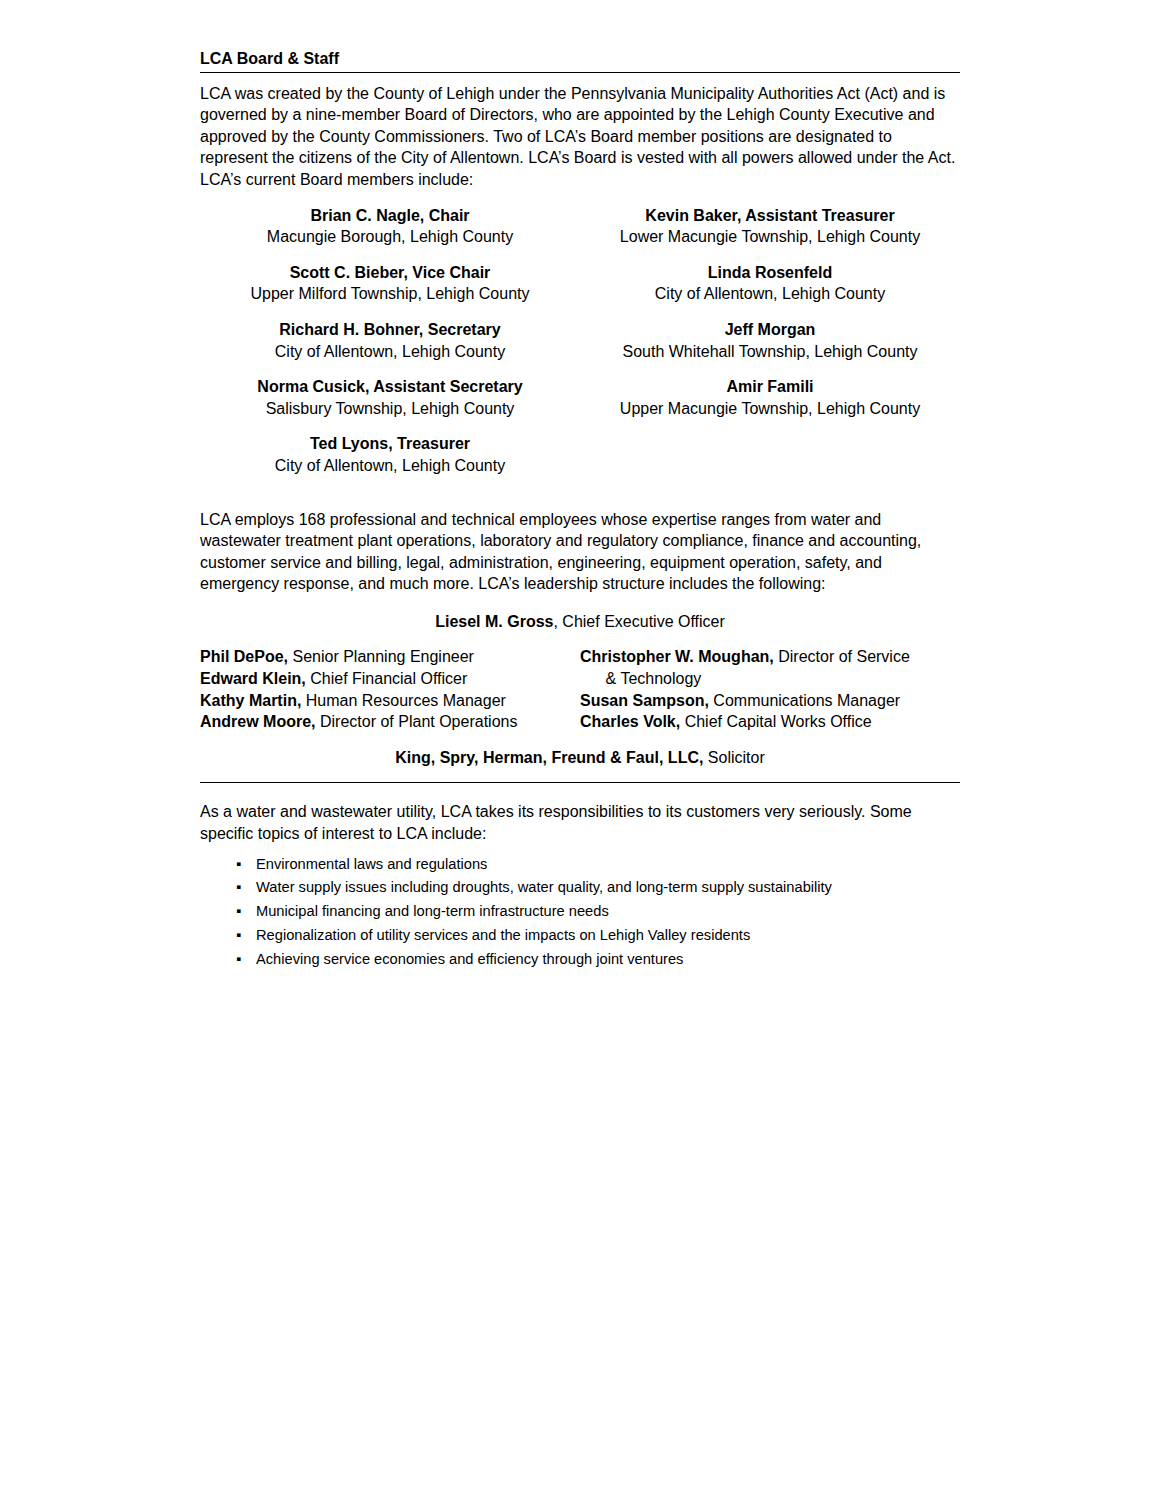LCA Board & Staff
LCA was created by the County of Lehigh under the Pennsylvania Municipality Authorities Act (Act) and is governed by a nine-member Board of Directors, who are appointed by the Lehigh County Executive and approved by the County Commissioners. Two of LCA’s Board member positions are designated to represent the citizens of the City of Allentown. LCA’s Board is vested with all powers allowed under the Act. LCA’s current Board members include:
| Brian C. Nagle, Chair Macungie Borough, Lehigh County | Kevin Baker, Assistant Treasurer Lower Macungie Township, Lehigh County |
| Scott C. Bieber, Vice Chair Upper Milford Township, Lehigh County | Linda Rosenfeld City of Allentown, Lehigh County |
| Richard H. Bohner, Secretary City of Allentown, Lehigh County | Jeff Morgan South Whitehall Township, Lehigh County |
| Norma Cusick, Assistant Secretary Salisbury Township, Lehigh County | Amir Famili Upper Macungie Township, Lehigh County |
| Ted Lyons, Treasurer City of Allentown, Lehigh County | |
LCA employs 168 professional and technical employees whose expertise ranges from water and wastewater treatment plant operations, laboratory and regulatory compliance, finance and accounting, customer service and billing, legal, administration, engineering, equipment operation, safety, and emergency response, and much more. LCA’s leadership structure includes the following:
Liesel M. Gross, Chief Executive Officer
| Phil DePoe, Senior Planning Engineer Edward Klein, Chief Financial Officer Kathy Martin, Human Resources Manager Andrew Moore, Director of Plant Operations | Christopher W. Moughan, Director of Service & Technology Susan Sampson, Communications Manager Charles Volk, Chief Capital Works Office |
King, Spry, Herman, Freund & Faul, LLC, Solicitor
As a water and wastewater utility, LCA takes its responsibilities to its customers very seriously. Some specific topics of interest to LCA include:
Environmental laws and regulations
Water supply issues including droughts, water quality, and long-term supply sustainability
Municipal financing and long-term infrastructure needs
Regionalization of utility services and the impacts on Lehigh Valley residents
Achieving service economies and efficiency through joint ventures